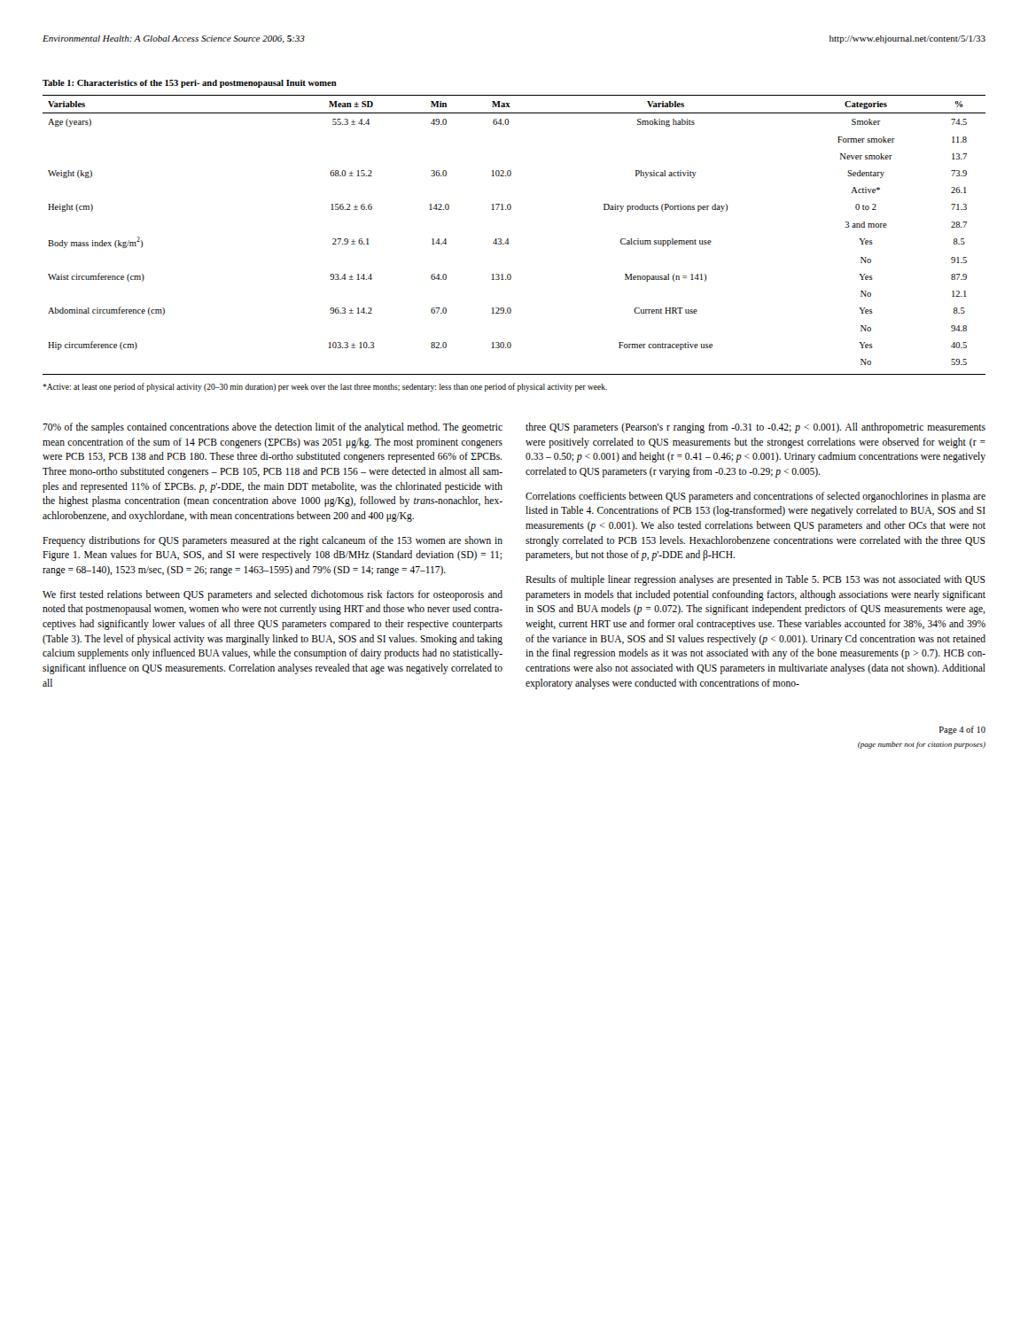Environmental Health: A Global Access Science Source 2006, 5:33
http://www.ehjournal.net/content/5/1/33
Table 1: Characteristics of the 153 peri- and postmenopausal Inuit women
| Variables | Mean ± SD | Min | Max | Variables | Categories | % |
| --- | --- | --- | --- | --- | --- | --- |
| Age (years) | 55.3 ± 4.4 | 49.0 | 64.0 | Smoking habits | Smoker | 74.5 |
| | | | | | Former smoker | 11.8 |
| | | | | | Never smoker | 13.7 |
| Weight (kg) | 68.0 ± 15.2 | 36.0 | 102.0 | Physical activity | Sedentary | 73.9 |
| | | | | | Active* | 26.1 |
| Height (cm) | 156.2 ± 6.6 | 142.0 | 171.0 | Dairy products (Portions per day) | 0 to 2 | 71.3 |
| | | | | | 3 and more | 28.7 |
| Body mass index (kg/m 2 ) | 27.9 ± 6.1 | 14.4 | 43.4 | Calcium supplement use | Yes | 8.5 |
| | | | | | No | 91.5 |
| Waist circumference (cm) | 93.4 ± 14.4 | 64.0 | 131.0 | Menopausal (n = 141) | Yes | 87.9 |
| | | | | | No | 12.1 |
| Abdominal circumference (cm) | 96.3 ± 14.2 | 67.0 | 129.0 | Current HRT use | Yes | 8.5 |
| | | | | | No | 94.8 |
| Hip circumference (cm) | 103.3 ± 10.3 | 82.0 | 130.0 | Former contraceptive use | Yes | 40.5 |
| | | | | | No | 59.5 |
*Active: at least one period of physical activity (20–30 min duration) per week over the last three months; sedentary: less than one period of physical activity per week.
70% of the samples contained concentrations above the detection limit of the analytical method. The geometric mean concentration of the sum of 14 PCB congeners (ΣPCBs) was 2051 μg/kg. The most prominent congeners were PCB 153, PCB 138 and PCB 180. These three di-ortho substituted congeners represented 66% of ΣPCBs. Three mono-ortho substituted congeners – PCB 105, PCB 118 and PCB 156 – were detected in almost all samples and represented 11% of ΣPCBs. p, p'-DDE, the main DDT metabolite, was the chlorinated pesticide with the highest plasma concentration (mean concentration above 1000 μg/Kg), followed by trans-nonachlor, hexachlorobenzene, and oxychlordane, with mean concentrations between 200 and 400 μg/Kg.
Frequency distributions for QUS parameters measured at the right calcaneum of the 153 women are shown in Figure 1. Mean values for BUA, SOS, and SI were respectively 108 dB/MHz (Standard deviation (SD) = 11; range = 68–140), 1523 m/sec, (SD = 26; range = 1463–1595) and 79% (SD = 14; range = 47–117).
We first tested relations between QUS parameters and selected dichotomous risk factors for osteoporosis and noted that postmenopausal women, women who were not currently using HRT and those who never used contraceptives had significantly lower values of all three QUS parameters compared to their respective counterparts (Table 3). The level of physical activity was marginally linked to BUA, SOS and SI values. Smoking and taking calcium supplements only influenced BUA values, while the consumption of dairy products had no statistically-significant influence on QUS measurements. Correlation analyses revealed that age was negatively correlated to all
three QUS parameters (Pearson's r ranging from -0.31 to -0.42; p < 0.001). All anthropometric measurements were positively correlated to QUS measurements but the strongest correlations were observed for weight (r = 0.33 – 0.50; p < 0.001) and height (r = 0.41 – 0.46; p < 0.001). Urinary cadmium concentrations were negatively correlated to QUS parameters (r varying from -0.23 to -0.29; p < 0.005).
Correlations coefficients between QUS parameters and concentrations of selected organochlorines in plasma are listed in Table 4. Concentrations of PCB 153 (log-transformed) were negatively correlated to BUA, SOS and SI measurements (p < 0.001). We also tested correlations between QUS parameters and other OCs that were not strongly correlated to PCB 153 levels. Hexachlorobenzene concentrations were correlated with the three QUS parameters, but not those of p, p'-DDE and β-HCH.
Results of multiple linear regression analyses are presented in Table 5. PCB 153 was not associated with QUS parameters in models that included potential confounding factors, although associations were nearly significant in SOS and BUA models (p = 0.072). The significant independent predictors of QUS measurements were age, weight, current HRT use and former oral contraceptives use. These variables accounted for 38%, 34% and 39% of the variance in BUA, SOS and SI values respectively (p < 0.001). Urinary Cd concentration was not retained in the final regression models as it was not associated with any of the bone measurements (p > 0.7). HCB concentrations were also not associated with QUS parameters in multivariate analyses (data not shown). Additional exploratory analyses were conducted with concentrations of mono-
Page 4 of 10 (page number not for citation purposes)